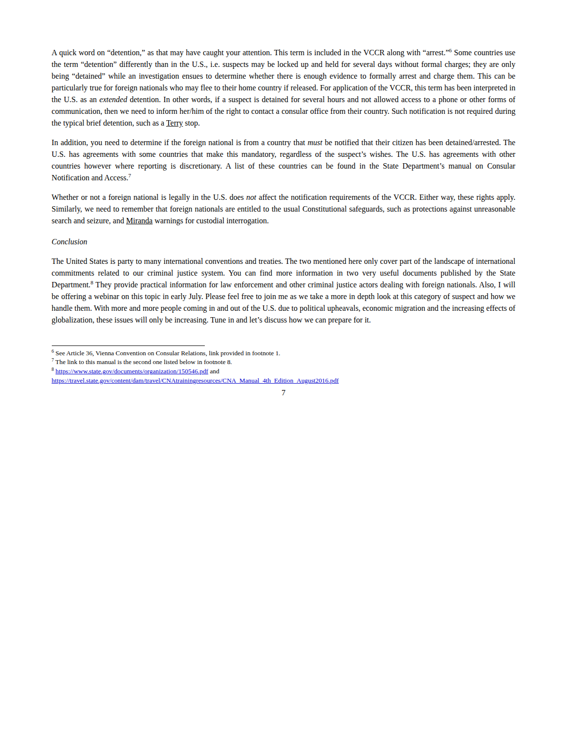A quick word on “detention,” as that may have caught your attention. This term is included in the VCCR along with “arrest.”6 Some countries use the term “detention” differently than in the U.S., i.e. suspects may be locked up and held for several days without formal charges; they are only being “detained” while an investigation ensues to determine whether there is enough evidence to formally arrest and charge them. This can be particularly true for foreign nationals who may flee to their home country if released. For application of the VCCR, this term has been interpreted in the U.S. as an extended detention. In other words, if a suspect is detained for several hours and not allowed access to a phone or other forms of communication, then we need to inform her/him of the right to contact a consular office from their country. Such notification is not required during the typical brief detention, such as a Terry stop.
In addition, you need to determine if the foreign national is from a country that must be notified that their citizen has been detained/arrested. The U.S. has agreements with some countries that make this mandatory, regardless of the suspect’s wishes. The U.S. has agreements with other countries however where reporting is discretionary. A list of these countries can be found in the State Department’s manual on Consular Notification and Access.7
Whether or not a foreign national is legally in the U.S. does not affect the notification requirements of the VCCR. Either way, these rights apply. Similarly, we need to remember that foreign nationals are entitled to the usual Constitutional safeguards, such as protections against unreasonable search and seizure, and Miranda warnings for custodial interrogation.
Conclusion
The United States is party to many international conventions and treaties. The two mentioned here only cover part of the landscape of international commitments related to our criminal justice system. You can find more information in two very useful documents published by the State Department.8 They provide practical information for law enforcement and other criminal justice actors dealing with foreign nationals. Also, I will be offering a webinar on this topic in early July. Please feel free to join me as we take a more in depth look at this category of suspect and how we handle them. With more and more people coming in and out of the U.S. due to political upheavals, economic migration and the increasing effects of globalization, these issues will only be increasing. Tune in and let’s discuss how we can prepare for it.
6 See Article 36, Vienna Convention on Consular Relations, link provided in footnote 1.
7 The link to this manual is the second one listed below in footnote 8.
8 https://www.state.gov/documents/organization/150546.pdf and
https://travel.state.gov/content/dam/travel/CNAtrainingresources/CNA_Manual_4th_Edition_August2016.pdf
7